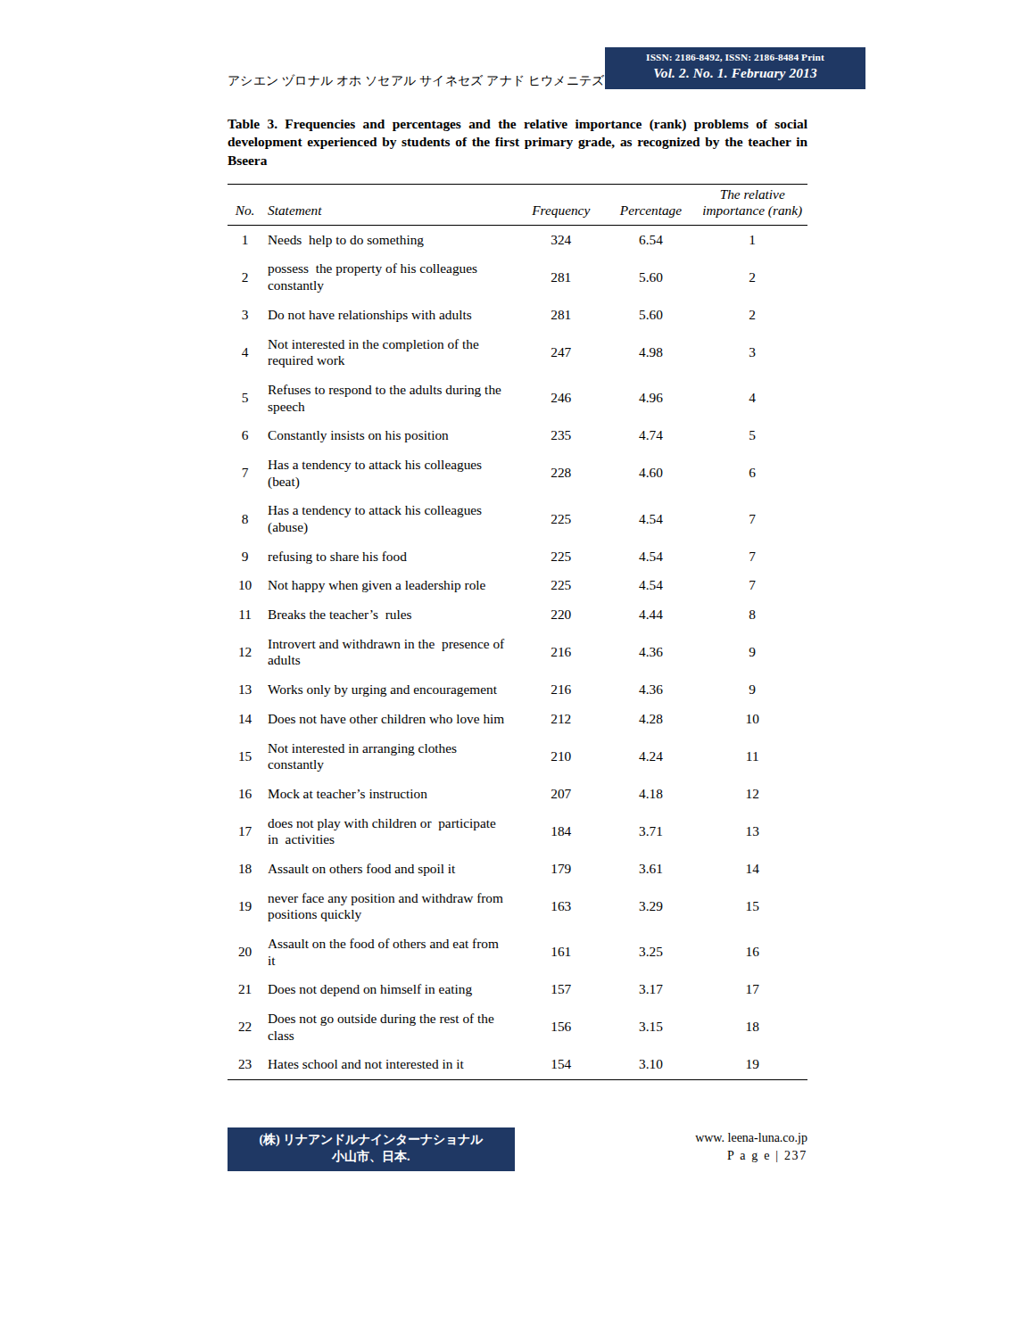アシエン ヅロナル オホ ソセアル サイネセズ アナド ヒウメニテズ
ISSN: 2186-8492, ISSN: 2186-8484 Print
Vol. 2. No. 1. February 2013
Table 3. Frequencies and percentages and the relative importance (rank) problems of social development experienced by students of the first primary grade, as recognized by the teacher in Bseera
| No. | Statement | Frequency | Percentage | The relative importance (rank) |
| --- | --- | --- | --- | --- |
| 1 | Needs help to do something | 324 | 6.54 | 1 |
| 2 | possess the property of his colleagues constantly | 281 | 5.60 | 2 |
| 3 | Do not have relationships with adults | 281 | 5.60 | 2 |
| 4 | Not interested in the completion of the required work | 247 | 4.98 | 3 |
| 5 | Refuses to respond to the adults during the speech | 246 | 4.96 | 4 |
| 6 | Constantly insists on his position | 235 | 4.74 | 5 |
| 7 | Has a tendency to attack his colleagues (beat) | 228 | 4.60 | 6 |
| 8 | Has a tendency to attack his colleagues (abuse) | 225 | 4.54 | 7 |
| 9 | refusing to share his food | 225 | 4.54 | 7 |
| 10 | Not happy when given a leadership role | 225 | 4.54 | 7 |
| 11 | Breaks the teacher’s rules | 220 | 4.44 | 8 |
| 12 | Introvert and withdrawn in the presence of adults | 216 | 4.36 | 9 |
| 13 | Works only by urging and encouragement | 216 | 4.36 | 9 |
| 14 | Does not have other children who love him | 212 | 4.28 | 10 |
| 15 | Not interested in arranging clothes constantly | 210 | 4.24 | 11 |
| 16 | Mock at teacher’s instruction | 207 | 4.18 | 12 |
| 17 | does not play with children or participate in activities | 184 | 3.71 | 13 |
| 18 | Assault on others food and spoil it | 179 | 3.61 | 14 |
| 19 | never face any position and withdraw from positions quickly | 163 | 3.29 | 15 |
| 20 | Assault on the food of others and eat from it | 161 | 3.25 | 16 |
| 21 | Does not depend on himself in eating | 157 | 3.17 | 17 |
| 22 | Does not go outside during the rest of the class | 156 | 3.15 | 18 |
| 23 | Hates school and not interested in it | 154 | 3.10 | 19 |
(株) リナアンドルナインターナショナル
小山市、日本.
www. leena-luna.co.jp
P a g e | 237